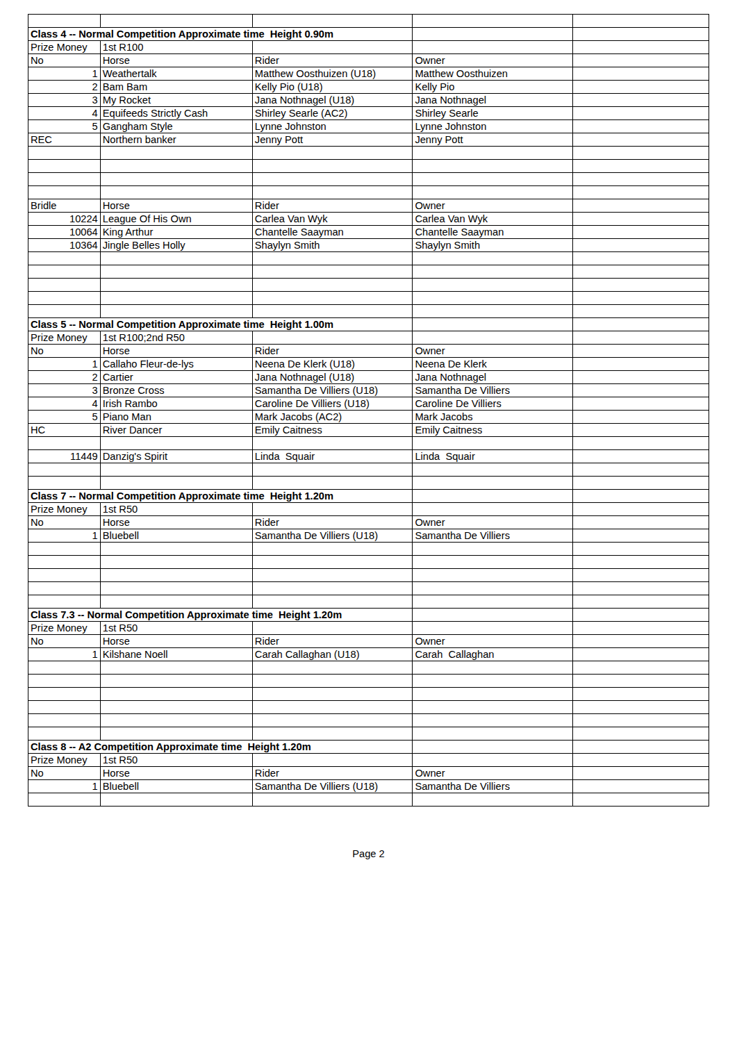| Class 4 -- Normal Competition Approximate time Height 0.90m | | |
| Prize Money | 1st R100 | | | |
| No | Horse | Rider | Owner | |
| 1 | Weathertalk | Matthew Oosthuizen (U18) | Matthew Oosthuizen | |
| 2 | Bam Bam | Kelly Pio (U18) | Kelly Pio | |
| 3 | My Rocket | Jana Nothnagel (U18) | Jana Nothnagel | |
| 4 | Equifeeds Strictly Cash | Shirley Searle (AC2) | Shirley Searle | |
| 5 | Gangham Style | Lynne Johnston | Lynne Johnston | |
| REC | Northern banker | Jenny Pott | Jenny Pott | |
| Bridle | Horse | Rider | Owner | |
| 10224 | League Of His Own | Carlea Van Wyk | Carlea Van Wyk | |
| 10064 | King Arthur | Chantelle Saayman | Chantelle Saayman | |
| 10364 | Jingle Belles Holly | Shaylyn Smith | Shaylyn Smith | |
| Class 5 -- Normal Competition Approximate time Height 1.00m | | |
| Prize Money | 1st R100;2nd R50 | | | |
| No | Horse | Rider | Owner | |
| 1 | Callaho Fleur-de-lys | Neena De Klerk (U18) | Neena De Klerk | |
| 2 | Cartier | Jana Nothnagel (U18) | Jana Nothnagel | |
| 3 | Bronze Cross | Samantha De Villiers (U18) | Samantha De Villiers | |
| 4 | Irish Rambo | Caroline De Villiers (U18) | Caroline De Villiers | |
| 5 | Piano Man | Mark Jacobs (AC2) | Mark Jacobs | |
| HC | River Dancer | Emily Caitness | Emily Caitness | |
| 11449 | Danzig's Spirit | Linda Squair | Linda Squair | |
| Class 7 -- Normal Competition Approximate time Height 1.20m | | |
| Prize Money | 1st R50 | | | |
| No | Horse | Rider | Owner | |
| 1 | Bluebell | Samantha De Villiers (U18) | Samantha De Villiers | |
| Class 7.3 -- Normal Competition Approximate time Height 1.20m | | |
| Prize Money | 1st R50 | | | |
| No | Horse | Rider | Owner | |
| 1 | Kilshane Noell | Carah Callaghan (U18) | Carah Callaghan | |
| Class 8 -- A2 Competition Approximate time Height 1.20m | | |
| Prize Money | 1st R50 | | | |
| No | Horse | Rider | Owner | |
| 1 | Bluebell | Samantha De Villiers (U18) | Samantha De Villiers | |
Page 2